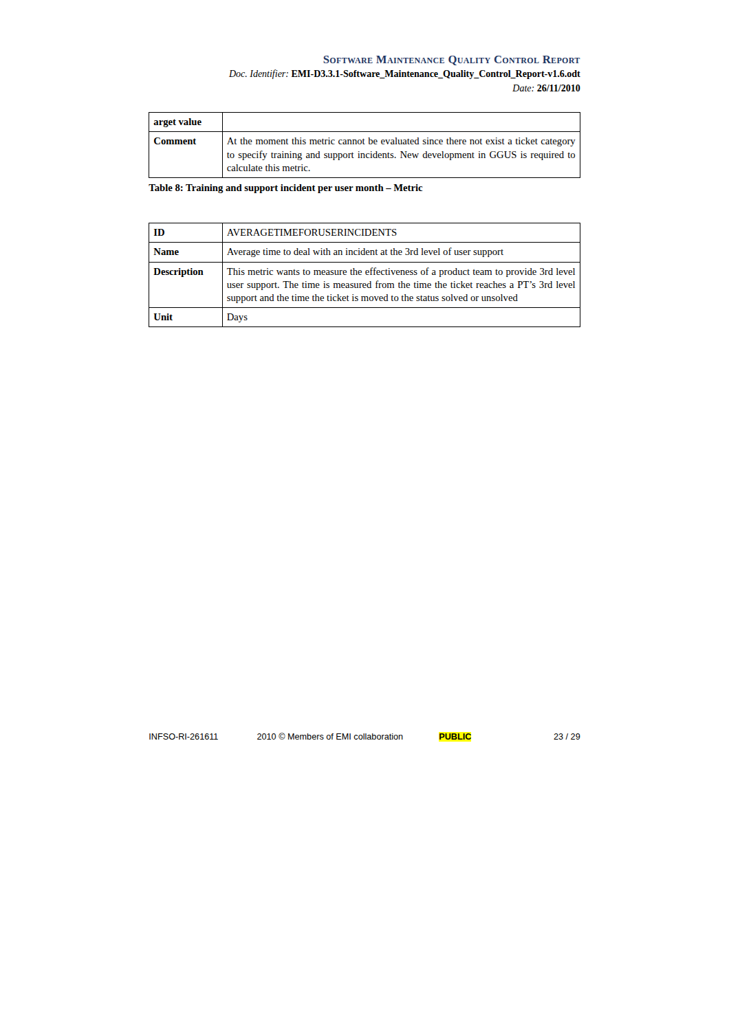Software Maintenance Quality Control Report
Doc. Identifier: EMI-D3.3.1-Software_Maintenance_Quality_Control_Report-v1.6.odt
Date: 26/11/2010
| arget value | |
| Comment | At the moment this metric cannot be evaluated since there not exist a ticket category to specify training and support incidents. New development in GGUS is required to calculate this metric. |
Table 8: Training and support incident per user month – Metric
| ID | AVERAGETIMEFORUSERINCIDENTS |
| Name | Average time to deal with an incident at the 3rd level of user support |
| Description | This metric wants to measure the effectiveness of a product team to provide 3rd level user support. The time is measured from the time the ticket reaches a PT’s 3rd level support and the time the ticket is moved to the status solved or unsolved |
| Unit | Days |
| INFSO-RI-261611 | 2010 © Members of EMI collaboration | PUBLIC | 23 / 29 |